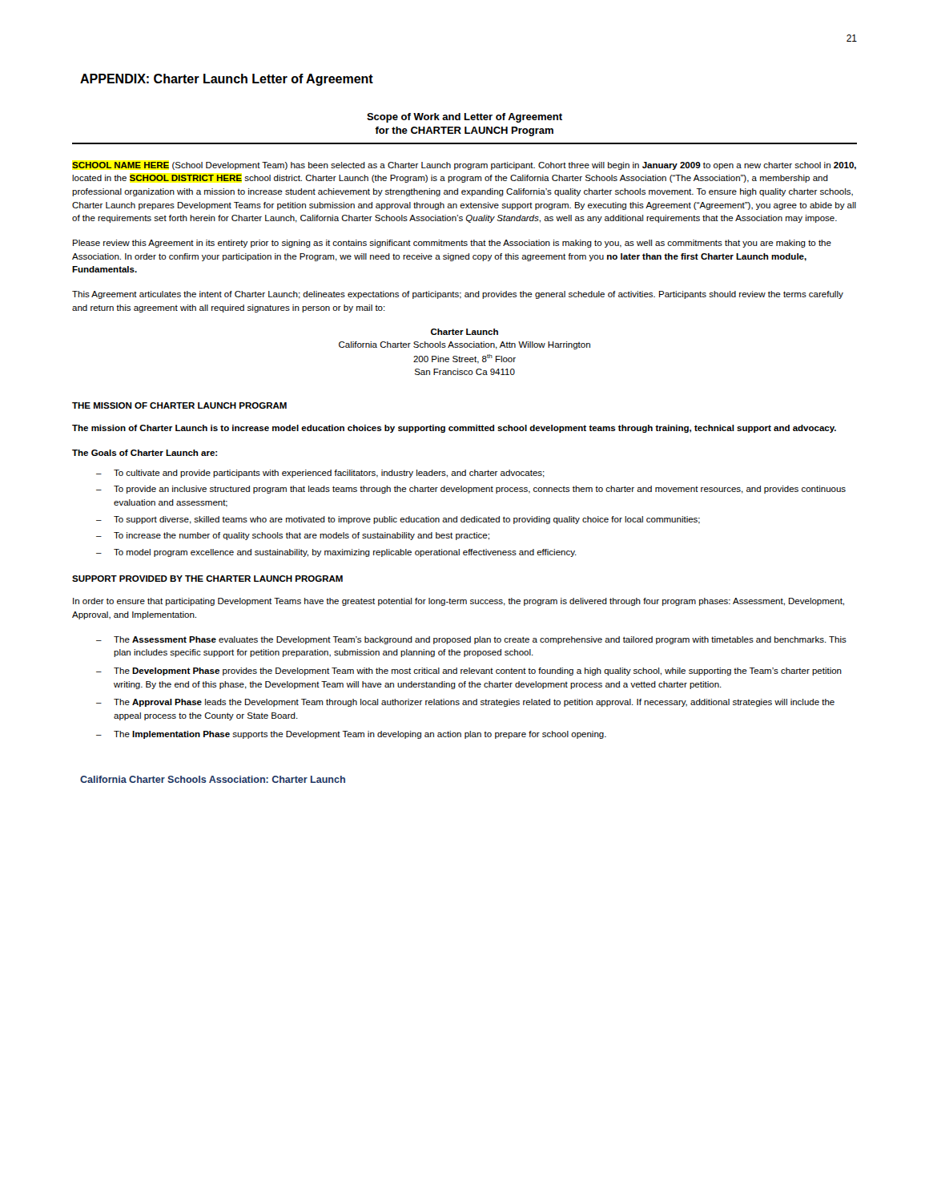21
APPENDIX: Charter Launch Letter of Agreement
Scope of Work and Letter of Agreement
for the CHARTER LAUNCH Program
SCHOOL NAME HERE (School Development Team) has been selected as a Charter Launch program participant. Cohort three will begin in January 2009 to open a new charter school in 2010, located in the SCHOOL DISTRICT HERE school district. Charter Launch (the Program) is a program of the California Charter Schools Association (“The Association”), a membership and professional organization with a mission to increase student achievement by strengthening and expanding California’s quality charter schools movement. To ensure high quality charter schools, Charter Launch prepares Development Teams for petition submission and approval through an extensive support program. By executing this Agreement (“Agreement”), you agree to abide by all of the requirements set forth herein for Charter Launch, California Charter Schools Association’s Quality Standards, as well as any additional requirements that the Association may impose.
Please review this Agreement in its entirety prior to signing as it contains significant commitments that the Association is making to you, as well as commitments that you are making to the Association. In order to confirm your participation in the Program, we will need to receive a signed copy of this agreement from you no later than the first Charter Launch module, Fundamentals.
This Agreement articulates the intent of Charter Launch; delineates expectations of participants; and provides the general schedule of activities. Participants should review the terms carefully and return this agreement with all required signatures in person or by mail to:
Charter Launch
California Charter Schools Association, Attn Willow Harrington
200 Pine Street, 8th Floor
San Francisco Ca 94110
The Mission of Charter Launch Program
The mission of Charter Launch is to increase model education choices by supporting committed school development teams through training, technical support and advocacy.
The Goals of Charter Launch are:
To cultivate and provide participants with experienced facilitators, industry leaders, and charter advocates;
To provide an inclusive structured program that leads teams through the charter development process, connects them to charter and movement resources, and provides continuous evaluation and assessment;
To support diverse, skilled teams who are motivated to improve public education and dedicated to providing quality choice for local communities;
To increase the number of quality schools that are models of sustainability and best practice;
To model program excellence and sustainability, by maximizing replicable operational effectiveness and efficiency.
Support Provided by the Charter Launch Program
In order to ensure that participating Development Teams have the greatest potential for long-term success, the program is delivered through four program phases: Assessment, Development, Approval, and Implementation.
The Assessment Phase evaluates the Development Team’s background and proposed plan to create a comprehensive and tailored program with timetables and benchmarks. This plan includes specific support for petition preparation, submission and planning of the proposed school.
The Development Phase provides the Development Team with the most critical and relevant content to founding a high quality school, while supporting the Team’s charter petition writing. By the end of this phase, the Development Team will have an understanding of the charter development process and a vetted charter petition.
The Approval Phase leads the Development Team through local authorizer relations and strategies related to petition approval. If necessary, additional strategies will include the appeal process to the County or State Board.
The Implementation Phase supports the Development Team in developing an action plan to prepare for school opening.
California Charter Schools Association: Charter Launch